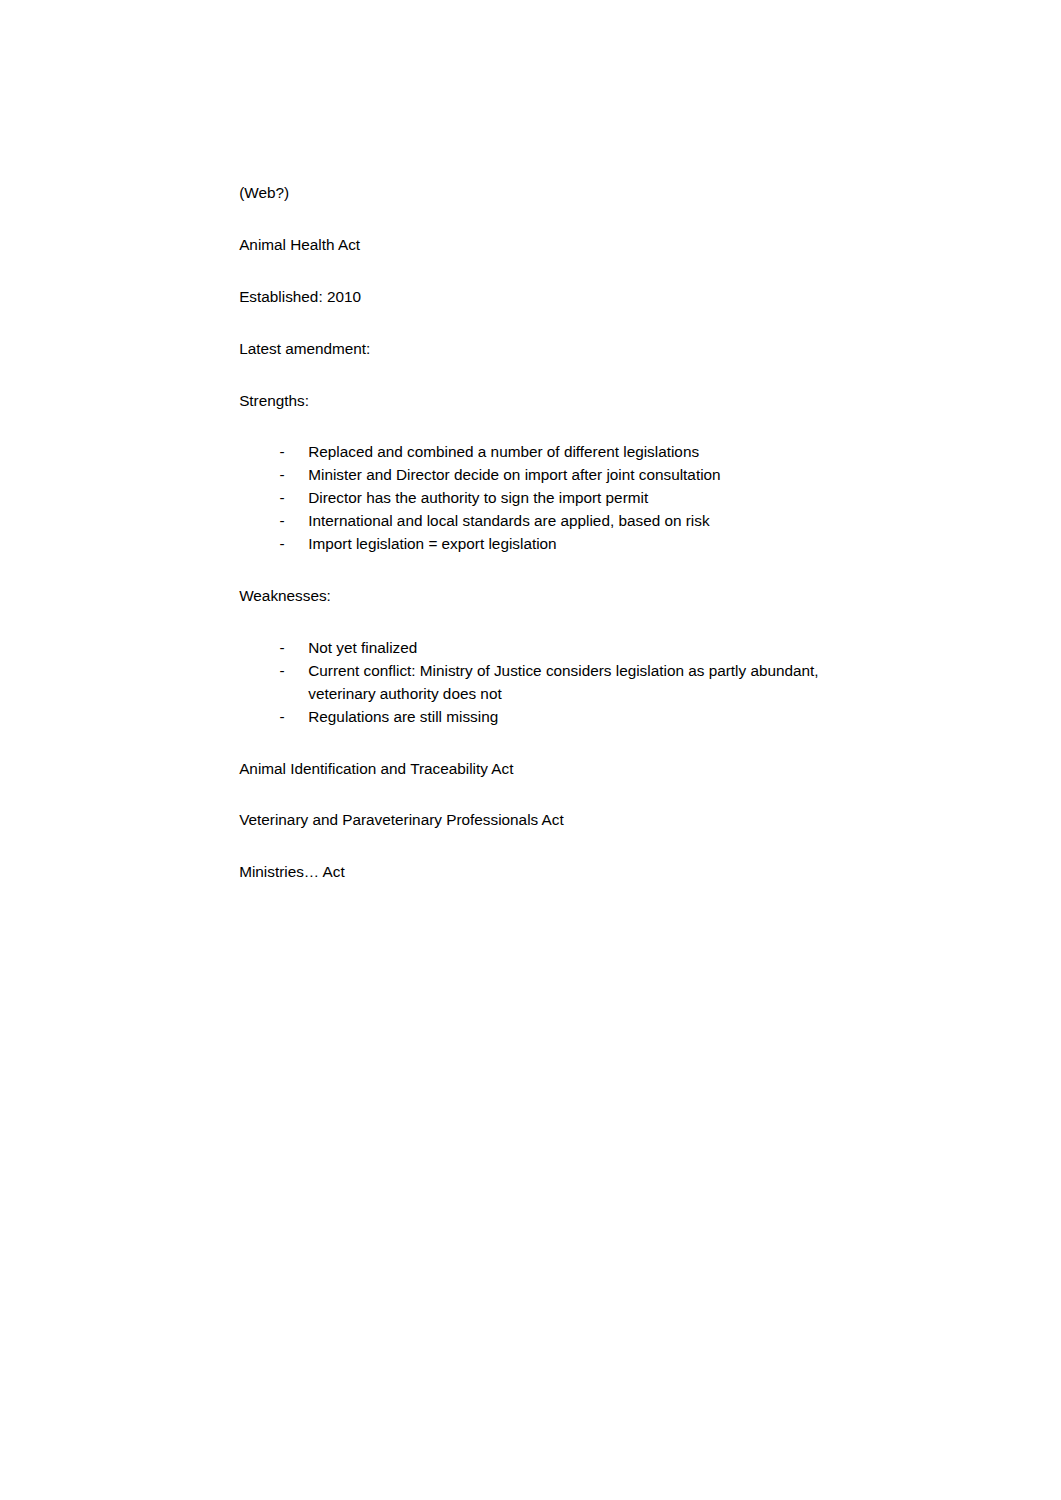(Web?)
Animal Health Act
Established: 2010
Latest amendment:
Strengths:
Replaced and combined a number of different legislations
Minister and Director decide on import after joint consultation
Director has the authority to sign the import permit
International and local standards are applied, based on risk
Import legislation = export legislation
Weaknesses:
Not yet finalized
Current conflict: Ministry of Justice considers legislation as partly abundant, veterinary authority does not
Regulations are still missing
Animal Identification and Traceability Act
Veterinary and Paraveterinary Professionals Act
Ministries… Act